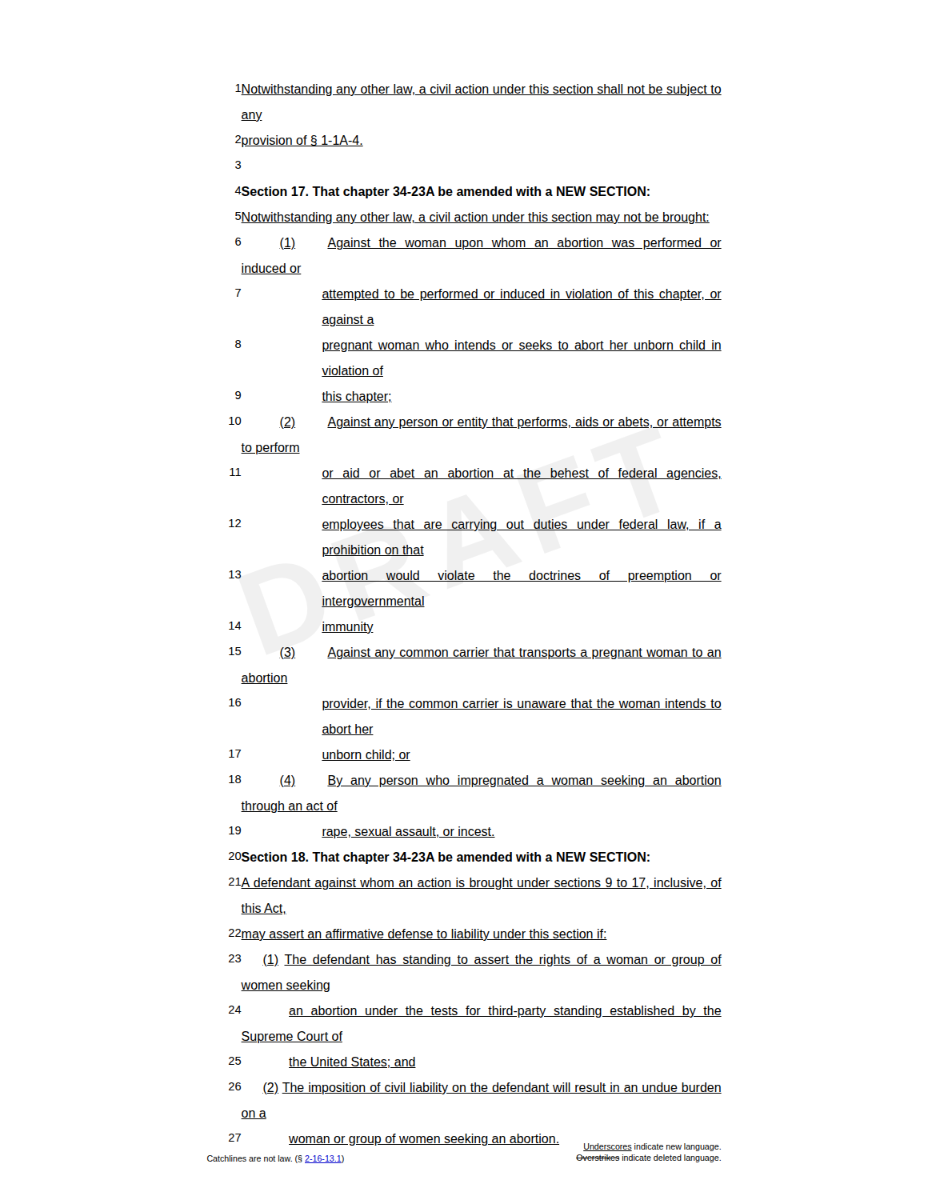DRAFT
| 1 | Notwithstanding any other law, a civil action under this section shall not be subject to any |
| 2 | provision of § 1-1A-4. |
| 3 | |
| 4 | Section 17. That chapter 34-23A be amended with a NEW SECTION: |
| 5 | Notwithstanding any other law, a civil action under this section may not be brought: |
| 6 | (1) Against the woman upon whom an abortion was performed or induced or |
| 7 | attempted to be performed or induced in violation of this chapter, or against a |
| 8 | pregnant woman who intends or seeks to abort her unborn child in violation of |
| 9 | this chapter; |
| 10 | (2) Against any person or entity that performs, aids or abets, or attempts to perform |
| 11 | or aid or abet an abortion at the behest of federal agencies, contractors, or |
| 12 | employees that are carrying out duties under federal law, if a prohibition on that |
| 13 | abortion would violate the doctrines of preemption or intergovernmental |
| 14 | immunity |
| 15 | (3) Against any common carrier that transports a pregnant woman to an abortion |
| 16 | provider, if the common carrier is unaware that the woman intends to abort her |
| 17 | unborn child; or |
| 18 | (4) By any person who impregnated a woman seeking an abortion through an act of |
| 19 | rape, sexual assault, or incest. |
| 20 | Section 18. That chapter 34-23A be amended with a NEW SECTION: |
| 21 | A defendant against whom an action is brought under sections 9 to 17, inclusive, of this Act, |
| 22 | may assert an affirmative defense to liability under this section if: |
| 23 | (1) The defendant has standing to assert the rights of a woman or group of women seeking |
| 24 | an abortion under the tests for third-party standing established by the Supreme Court of |
| 25 | the United States; and |
| 26 | (2) The imposition of civil liability on the defendant will result in an undue burden on a |
| 27 | woman or group of women seeking an abortion. |
Catchlines are not law. (§ 2-16-13.1)
Underscores indicate new language.
Overstrikes indicate deleted language.